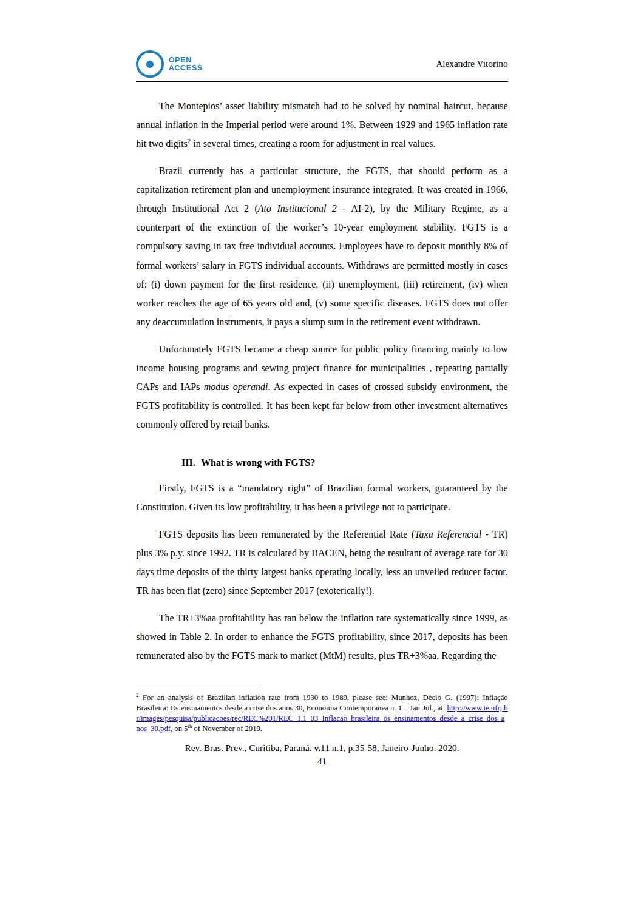OPEN
ACCESS
Alexandre Vitorino
The Montepios’ asset liability mismatch had to be solved by nominal haircut, because annual inflation in the Imperial period were around 1%. Between 1929 and 1965 inflation rate hit two digits2 in several times, creating a room for adjustment in real values.
Brazil currently has a particular structure, the FGTS, that should perform as a capitalization retirement plan and unemployment insurance integrated. It was created in 1966, through Institutional Act 2 (Ato Institucional 2 - AI-2), by the Military Regime, as a counterpart of the extinction of the worker’s 10-year employment stability. FGTS is a compulsory saving in tax free individual accounts. Employees have to deposit monthly 8% of formal workers’ salary in FGTS individual accounts. Withdraws are permitted mostly in cases of: (i) down payment for the first residence, (ii) unemployment, (iii) retirement, (iv) when worker reaches the age of 65 years old and, (v) some specific diseases. FGTS does not offer any deaccumulation instruments, it pays a slump sum in the retirement event withdrawn.
Unfortunately FGTS became a cheap source for public policy financing mainly to low income housing programs and sewing project finance for municipalities , repeating partially CAPs and IAPs modus operandi. As expected in cases of crossed subsidy environment, the FGTS profitability is controlled. It has been kept far below from other investment alternatives commonly offered by retail banks.
III. What is wrong with FGTS?
Firstly, FGTS is a “mandatory right” of Brazilian formal workers, guaranteed by the Constitution. Given its low profitability, it has been a privilege not to participate.
FGTS deposits has been remunerated by the Referential Rate (Taxa Referencial - TR) plus 3% p.y. since 1992. TR is calculated by BACEN, being the resultant of average rate for 30 days time deposits of the thirty largest banks operating locally, less an unveiled reducer factor. TR has been flat (zero) since September 2017 (exoterically!).
The TR+3%aa profitability has ran below the inflation rate systematically since 1999, as showed in Table 2. In order to enhance the FGTS profitability, since 2017, deposits has been remunerated also by the FGTS mark to market (MtM) results, plus TR+3%aa. Regarding the
2 For an analysis of Brazilian inflation rate from 1930 to 1989, please see: Munhoz, Décio G. (1997): Inflação Brasileira: Os ensinamentos desde a crise dos anos 30, Economia Contemporanea n. 1 – Jan-Jul., at: http://www.ie.ufrj.br/images/pesquisa/publicacoes/rec/REC%201/REC_1.1_03_Inflacao_brasileira_os_ensinamentos_desde_a_crise_dos_anos_30.pdf, on 5th of November of 2019.
Rev. Bras. Prev., Curitiba, Paraná. v. 11 n.1, p.35-58, Janeiro-Junho. 2020.
41